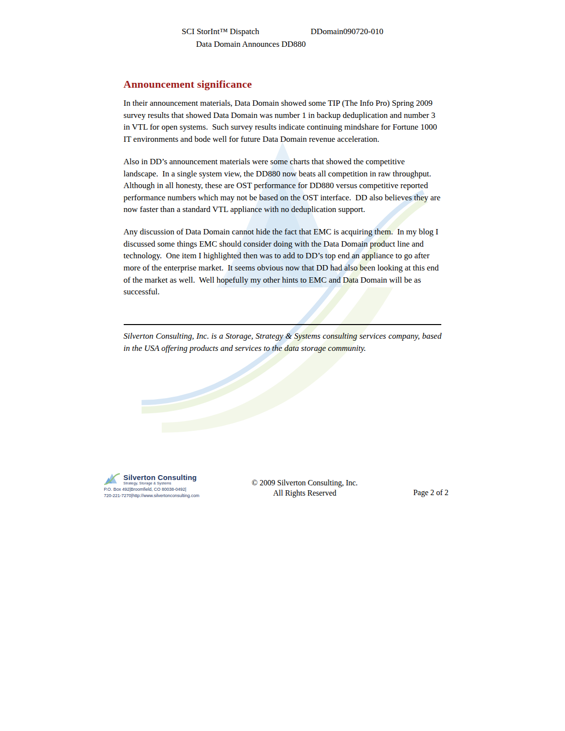SCI StorInt™ Dispatch DDomain090720-010
Data Domain Announces DD880
Announcement significance
In their announcement materials, Data Domain showed some TIP (The Info Pro) Spring 2009 survey results that showed Data Domain was number 1 in backup deduplication and number 3 in VTL for open systems. Such survey results indicate continuing mindshare for Fortune 1000 IT environments and bode well for future Data Domain revenue acceleration.
Also in DD’s announcement materials were some charts that showed the competitive landscape. In a single system view, the DD880 now beats all competition in raw throughput. Although in all honesty, these are OST performance for DD880 versus competitive reported performance numbers which may not be based on the OST interface. DD also believes they are now faster than a standard VTL appliance with no deduplication support.
Any discussion of Data Domain cannot hide the fact that EMC is acquiring them. In my blog I discussed some things EMC should consider doing with the Data Domain product line and technology. One item I highlighted then was to add to DD’s top end an appliance to go after more of the enterprise market. It seems obvious now that DD had also been looking at this end of the market as well. Well hopefully my other hints to EMC and Data Domain will be as successful.
Silverton Consulting, Inc. is a Storage, Strategy & Systems consulting services company, based in the USA offering products and services to the data storage community.
Silverton Consulting
Strategy, Storage & Systems
P.O. Box 492|Broomfield, CO 80038-0492|
720-221-7270|http://www.silvertonconsulting.com
© 2009 Silverton Consulting, Inc.
All Rights Reserved
Page 2 of 2